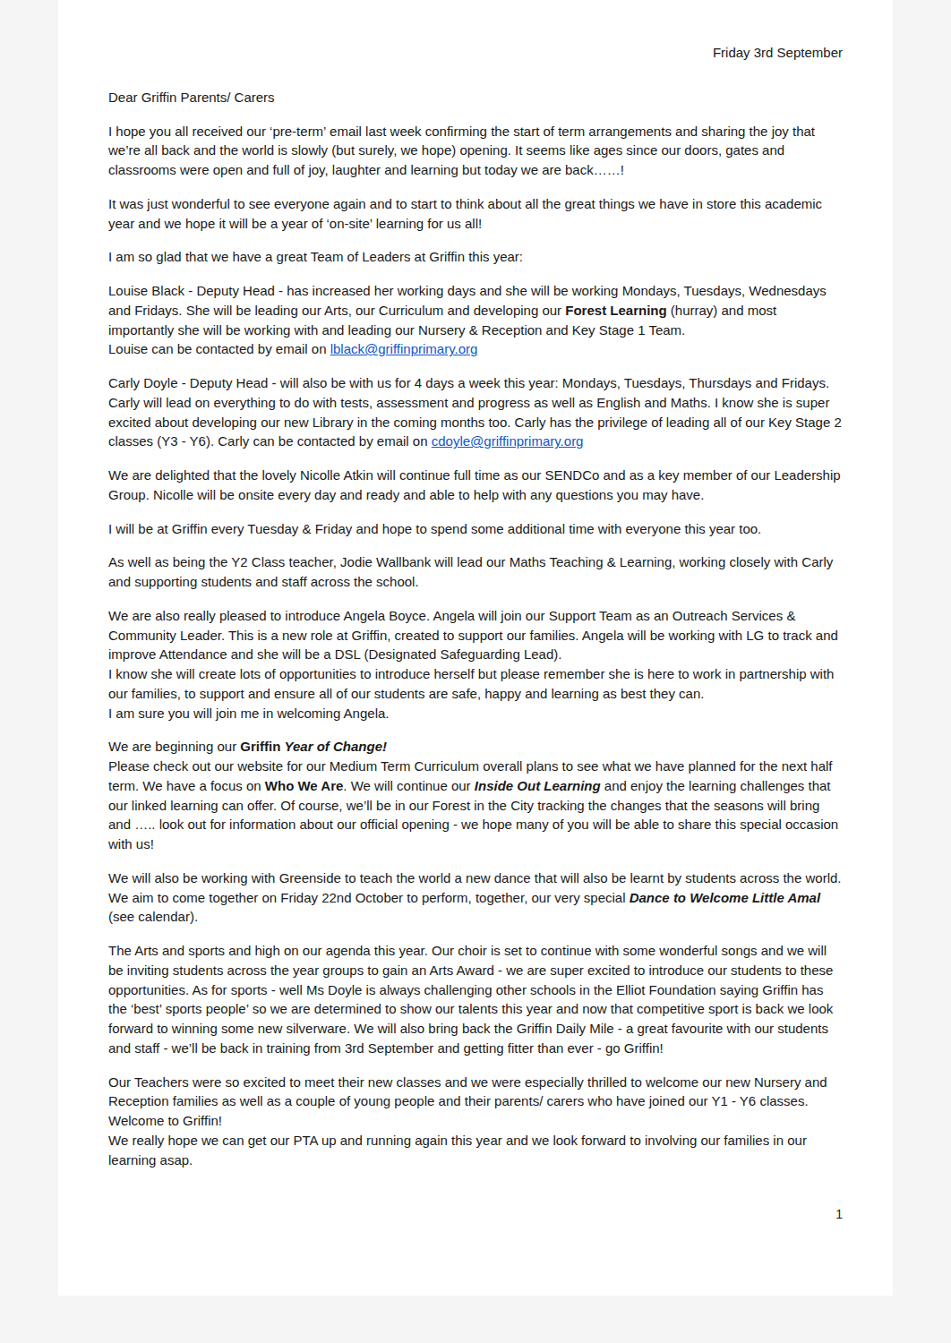Friday 3rd September
Dear Griffin Parents/ Carers
I hope you all received our ‘pre-term’ email last week confirming the start of term arrangements and sharing the joy that we’re all back and the world is slowly (but surely, we hope) opening. It seems like ages since our doors, gates and classrooms were open and full of joy, laughter and learning but today we are back……!
It was just wonderful to see everyone again and to start to think about all the great things we have in store this academic year and we hope it will be a year of ‘on-site’ learning for us all!
I am so glad that we have a great Team of Leaders at Griffin this year:
Louise Black - Deputy Head - has increased her working days and she will be working Mondays, Tuesdays, Wednesdays and Fridays. She will be leading our Arts, our Curriculum and developing our Forest Learning (hurray) and most importantly she will be working with and leading our Nursery & Reception and Key Stage 1 Team.
Louise can be contacted by email on lblack@griffinprimary.org
Carly Doyle - Deputy Head - will also be with us for 4 days a week this year: Mondays, Tuesdays, Thursdays and Fridays. Carly will lead on everything to do with tests, assessment and progress as well as English and Maths. I know she is super excited about developing our new Library in the coming months too. Carly has the privilege of leading all of our Key Stage 2 classes (Y3 - Y6). Carly can be contacted by email on cdoyle@griffinprimary.org
We are delighted that the lovely Nicolle Atkin will continue full time as our SENDCo and as a key member of our Leadership Group. Nicolle will be onsite every day and ready and able to help with any questions you may have.
I will be at Griffin every Tuesday & Friday and hope to spend some additional time with everyone this year too.
As well as being the Y2 Class teacher, Jodie Wallbank will lead our Maths Teaching & Learning, working closely with Carly and supporting students and staff across the school.
We are also really pleased to introduce Angela Boyce. Angela will join our Support Team as an Outreach Services & Community Leader. This is a new role at Griffin, created to support our families. Angela will be working with LG to track and improve Attendance and she will be a DSL (Designated Safeguarding Lead).
I know she will create lots of opportunities to introduce herself but please remember she is here to work in partnership with our families, to support and ensure all of our students are safe, happy and learning as best they can.
I am sure you will join me in welcoming Angela.
We are beginning our Griffin Year of Change!
Please check out our website for our Medium Term Curriculum overall plans to see what we have planned for the next half term. We have a focus on Who We Are. We will continue our Inside Out Learning and enjoy the learning challenges that our linked learning can offer. Of course, we’ll be in our Forest in the City tracking the changes that the seasons will bring and ….. look out for information about our official opening - we hope many of you will be able to share this special occasion with us!
We will also be working with Greenside to teach the world a new dance that will also be learnt by students across the world. We aim to come together on Friday 22nd October to perform, together, our very special Dance to Welcome Little Amal (see calendar).
The Arts and sports and high on our agenda this year. Our choir is set to continue with some wonderful songs and we will be inviting students across the year groups to gain an Arts Award - we are super excited to introduce our students to these opportunities. As for sports - well Ms Doyle is always challenging other schools in the Elliot Foundation saying Griffin has the ‘best’ sports people’ so we are determined to show our talents this year and now that competitive sport is back we look forward to winning some new silverware. We will also bring back the Griffin Daily Mile - a great favourite with our students and staff - we’ll be back in training from 3rd September and getting fitter than ever - go Griffin!
Our Teachers were so excited to meet their new classes and we were especially thrilled to welcome our new Nursery and Reception families as well as a couple of young people and their parents/ carers who have joined our Y1 - Y6 classes. Welcome to Griffin!
We really hope we can get our PTA up and running again this year and we look forward to involving our families in our learning asap.
1